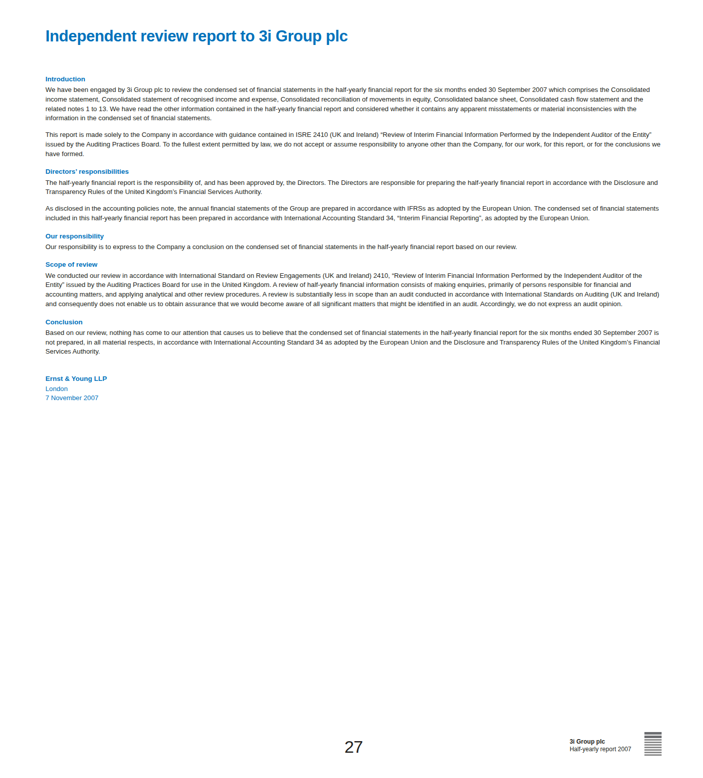Independent review report to 3i Group plc
Introduction
We have been engaged by 3i Group plc to review the condensed set of financial statements in the half-yearly financial report for the six months ended 30 September 2007 which comprises the Consolidated income statement, Consolidated statement of recognised income and expense, Consolidated reconciliation of movements in equity, Consolidated balance sheet, Consolidated cash flow statement and the related notes 1 to 13. We have read the other information contained in the half-yearly financial report and considered whether it contains any apparent misstatements or material inconsistencies with the information in the condensed set of financial statements.
This report is made solely to the Company in accordance with guidance contained in ISRE 2410 (UK and Ireland) “Review of Interim Financial Information Performed by the Independent Auditor of the Entity” issued by the Auditing Practices Board. To the fullest extent permitted by law, we do not accept or assume responsibility to anyone other than the Company, for our work, for this report, or for the conclusions we have formed.
Directors’ responsibilities
The half-yearly financial report is the responsibility of, and has been approved by, the Directors. The Directors are responsible for preparing the half-yearly financial report in accordance with the Disclosure and Transparency Rules of the United Kingdom’s Financial Services Authority.
As disclosed in the accounting policies note, the annual financial statements of the Group are prepared in accordance with IFRSs as adopted by the European Union. The condensed set of financial statements included in this half-yearly financial report has been prepared in accordance with International Accounting Standard 34, “Interim Financial Reporting”, as adopted by the European Union.
Our responsibility
Our responsibility is to express to the Company a conclusion on the condensed set of financial statements in the half-yearly financial report based on our review.
Scope of review
We conducted our review in accordance with International Standard on Review Engagements (UK and Ireland) 2410, “Review of Interim Financial Information Performed by the Independent Auditor of the Entity” issued by the Auditing Practices Board for use in the United Kingdom. A review of half-yearly financial information consists of making enquiries, primarily of persons responsible for financial and accounting matters, and applying analytical and other review procedures. A review is substantially less in scope than an audit conducted in accordance with International Standards on Auditing (UK and Ireland) and consequently does not enable us to obtain assurance that we would become aware of all significant matters that might be identified in an audit. Accordingly, we do not express an audit opinion.
Conclusion
Based on our review, nothing has come to our attention that causes us to believe that the condensed set of financial statements in the half-yearly financial report for the six months ended 30 September 2007 is not prepared, in all material respects, in accordance with International Accounting Standard 34 as adopted by the European Union and the Disclosure and Transparency Rules of the United Kingdom’s Financial Services Authority.
Ernst & Young LLP
London
7 November 2007
27
3i Group plc
Half-yearly report 2007